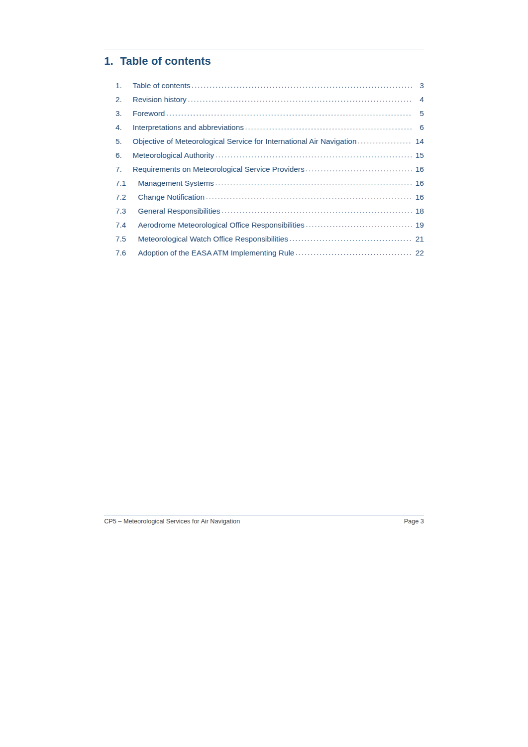1. Table of contents
1. Table of contents .................................................................................................................. 3
2. Revision history .................................................................................................................. 4
3. Foreword .................................................................................................................. 5
4. Interpretations and abbreviations .................................................................................................................. 6
5. Objective of Meteorological Service for International Air Navigation .................................................................................................................. 14
6. Meteorological Authority .................................................................................................................. 15
7. Requirements on Meteorological Service Providers .................................................................................................................. 16
7.1 Management Systems .................................................................................................................. 16
7.2 Change Notification .................................................................................................................. 16
7.3 General Responsibilities .................................................................................................................. 18
7.4 Aerodrome Meteorological Office Responsibilities .................................................................................................................. 19
7.5 Meteorological Watch Office Responsibilities .................................................................................................................. 21
7.6 Adoption of the EASA ATM Implementing Rule .................................................................................................................. 22
CP5 – Meteorological Services for Air Navigation Page 3